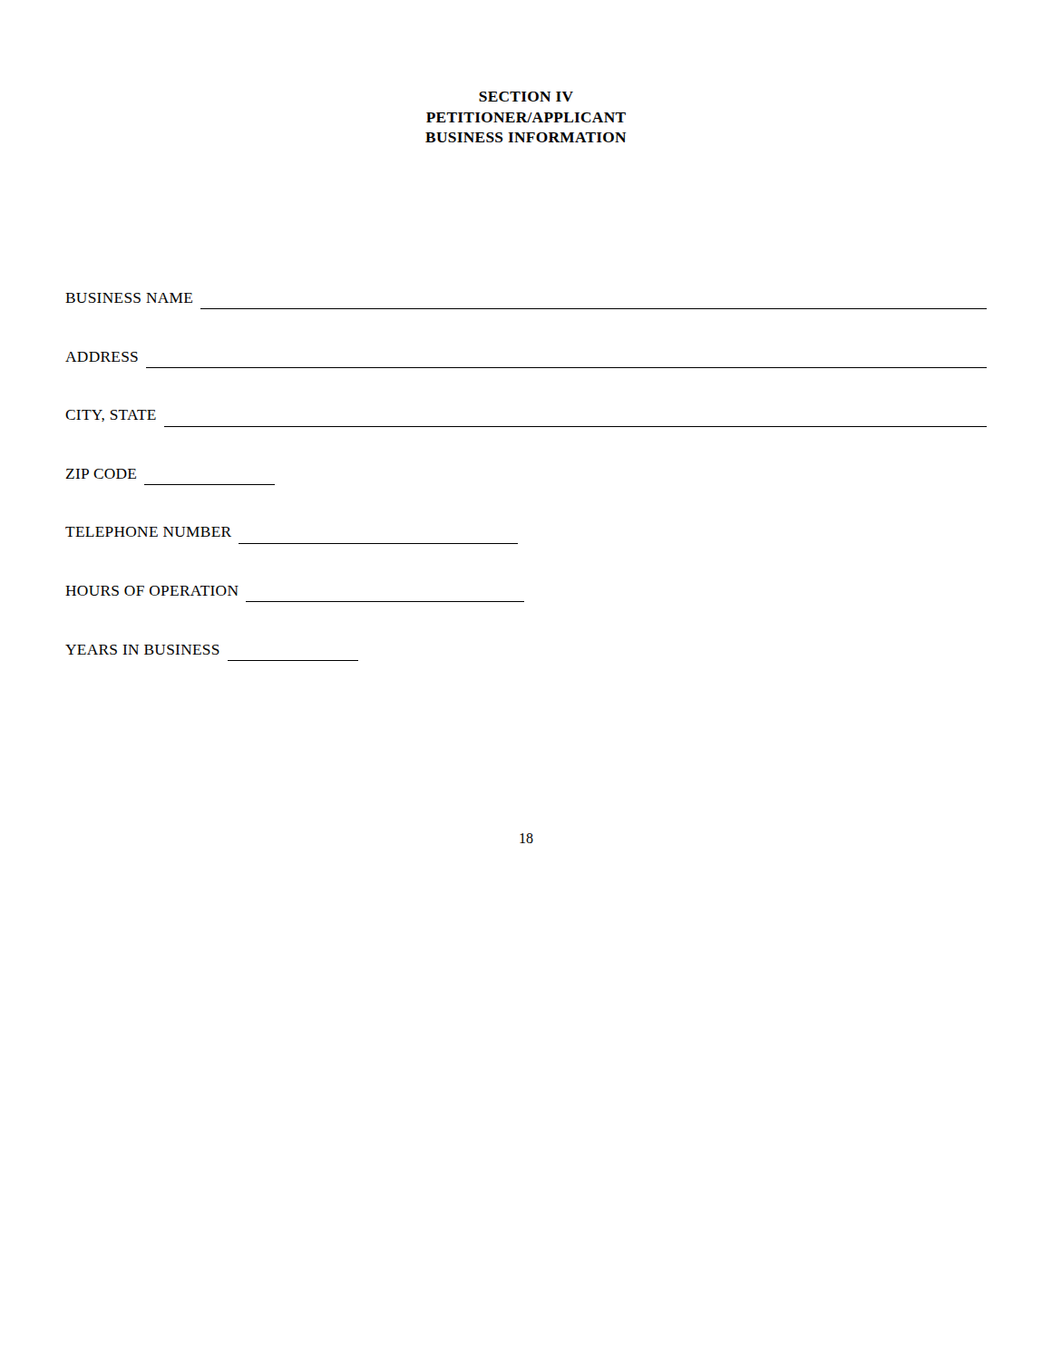SECTION IV
PETITIONER/APPLICANT
BUSINESS INFORMATION
BUSINESS NAME
ADDRESS
CITY, STATE
ZIP CODE
TELEPHONE NUMBER
HOURS OF OPERATION
YEARS IN BUSINESS
18